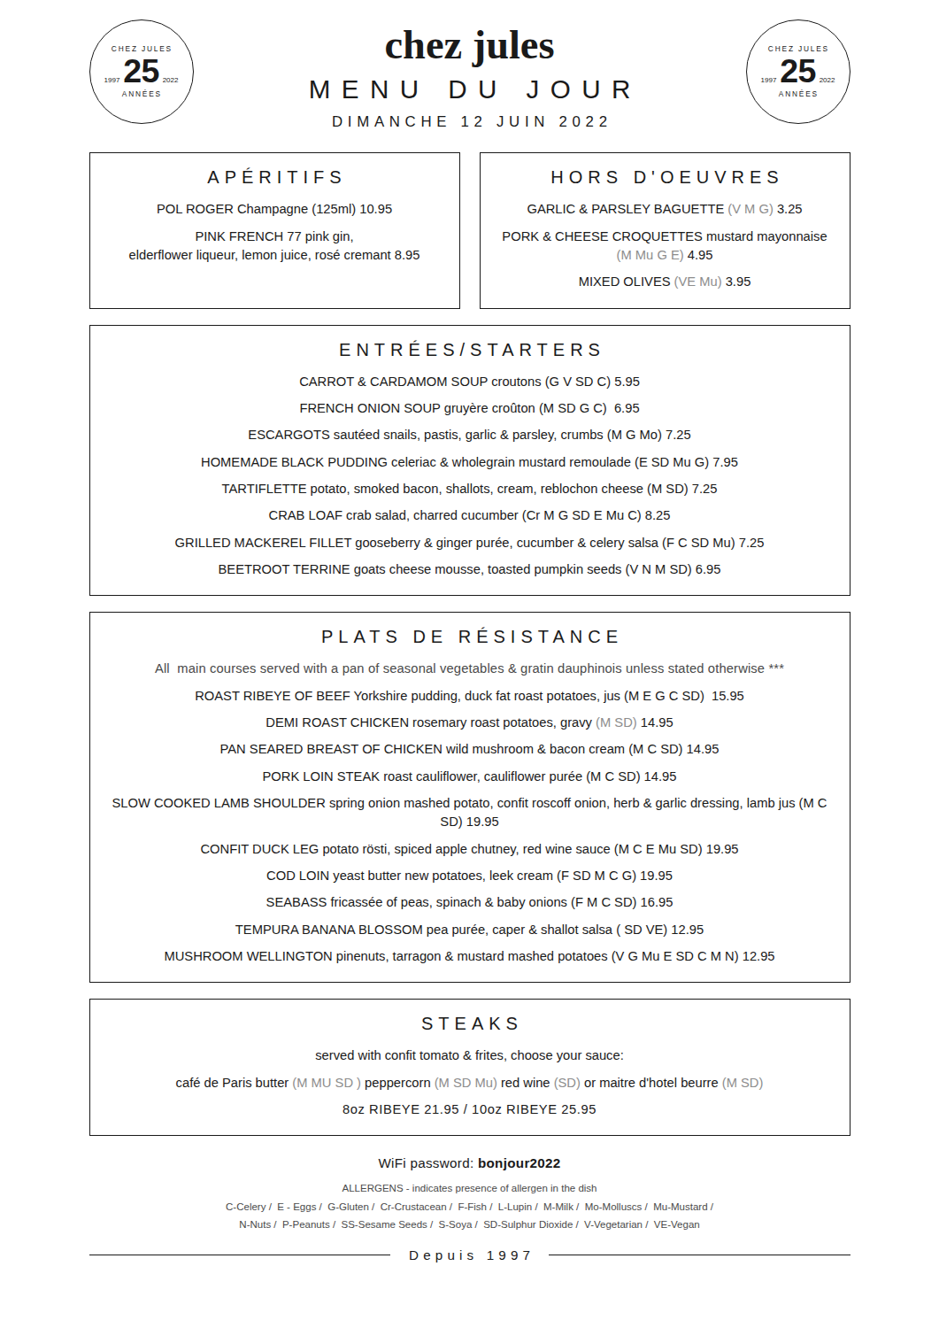CHEZ JULES
1997252022
ANNÉES
CHEZ JULES
1997252022
ANNÉES
chez jules
MENU DU JOUR
DIMANCHE 12 JUIN 2022
APÉRITIFS
POL ROGER Champagne (125ml) 10.95
PINK FRENCH 77 pink gin,
elderflower liqueur, lemon juice, rosé cremant 8.95
HORS D'OEUVRES
GARLIC & PARSLEY BAGUETTE (V M G) 3.25
PORK & CHEESE CROQUETTES mustard mayonnaise
(M Mu G E) 4.95
MIXED OLIVES (VE Mu) 3.95
ENTRÉES/STARTERS
CARROT & CARDAMOM SOUP croutons (G V SD C) 5.95
FRENCH ONION SOUP gruyère croûton (M SD G C) 6.95
ESCARGOTS sautéed snails, pastis, garlic & parsley, crumbs (M G Mo) 7.25
HOMEMADE BLACK PUDDING celeriac & wholegrain mustard remoulade (E SD Mu G) 7.95
TARTIFLETTE potato, smoked bacon, shallots, cream, reblochon cheese (M SD) 7.25
CRAB LOAF crab salad, charred cucumber (Cr M G SD E Mu C) 8.25
GRILLED MACKEREL FILLET gooseberry & ginger purée, cucumber & celery salsa (F C SD Mu) 7.25
BEETROOT TERRINE goats cheese mousse, toasted pumpkin seeds (V N M SD) 6.95
PLATS DE RÉSISTANCE
All main courses served with a pan of seasonal vegetables & gratin dauphinois unless stated otherwise ***
ROAST RIBEYE OF BEEF Yorkshire pudding, duck fat roast potatoes, jus (M E G C SD) 15.95
DEMI ROAST CHICKEN rosemary roast potatoes, gravy (M SD) 14.95
PAN SEARED BREAST OF CHICKEN wild mushroom & bacon cream (M C SD) 14.95
PORK LOIN STEAK roast cauliflower, cauliflower purée (M C SD) 14.95
SLOW COOKED LAMB SHOULDER spring onion mashed potato, confit roscoff onion, herb & garlic dressing, lamb jus (M C SD) 19.95
CONFIT DUCK LEG potato rösti, spiced apple chutney, red wine sauce (M C E Mu SD) 19.95
COD LOIN yeast butter new potatoes, leek cream (F SD M C G) 19.95
SEABASS fricassée of peas, spinach & baby onions (F M C SD) 16.95
TEMPURA BANANA BLOSSOM pea purée, caper & shallot salsa ( SD VE) 12.95
MUSHROOM WELLINGTON pinenuts, tarragon & mustard mashed potatoes (V G Mu E SD C M N) 12.95
STEAKS
served with confit tomato & frites, choose your sauce:
café de Paris butter (M MU SD ) peppercorn (M SD Mu) red wine (SD) or maitre d'hotel beurre (M SD)
8oz RIBEYE 21.95 / 10oz RIBEYE 25.95
WiFi password: bonjour2022
ALLERGENS - indicates presence of allergen in the dish
C-Celery / E - Eggs / G-Gluten / Cr-Crustacean / F-Fish / L-Lupin / M-Milk / Mo-Molluscs / Mu-Mustard /
N-Nuts / P-Peanuts / SS-Sesame Seeds / S-Soya / SD-Sulphur Dioxide / V-Vegetarian / VE-Vegan
Depuis 1997